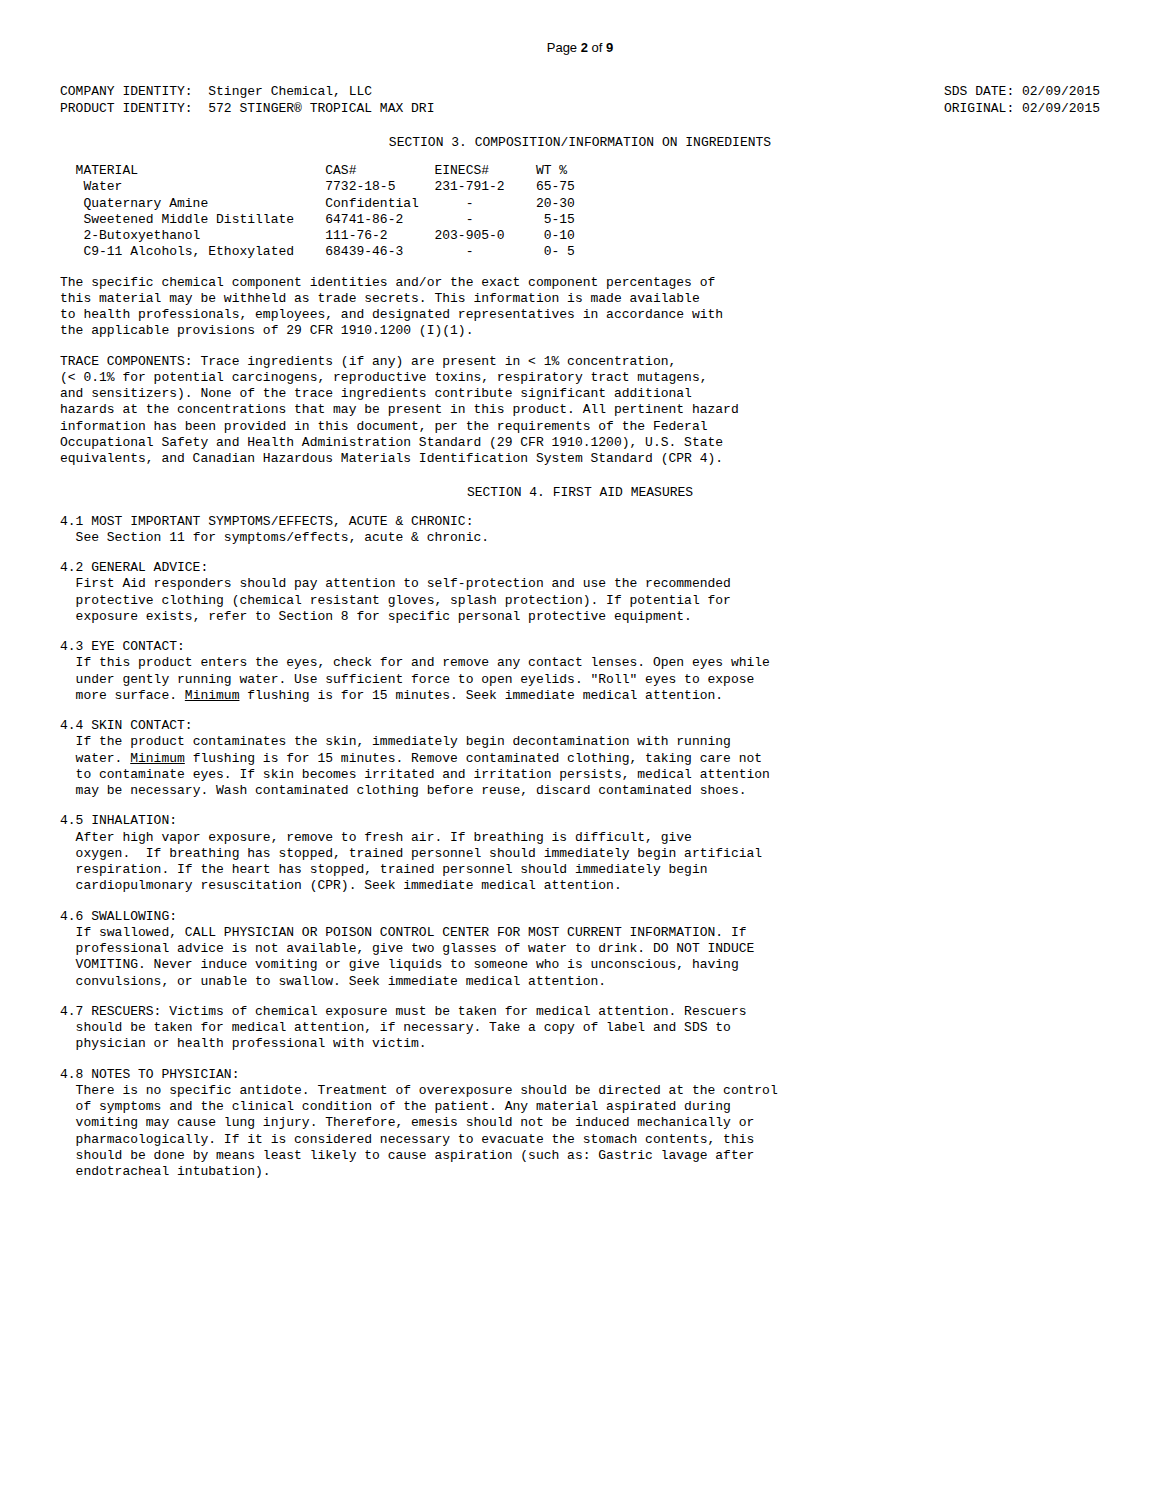Page 2 of 9
COMPANY IDENTITY:  Stinger Chemical, LLC
PRODUCT IDENTITY:  572 STINGER® TROPICAL MAX DRI
SDS DATE: 02/09/2015
ORIGINAL: 02/09/2015
SECTION 3. COMPOSITION/INFORMATION ON INGREDIENTS
  MATERIAL                        CAS#          EINECS#      WT %
   Water                          7732-18-5     231-791-2    65-75
   Quaternary Amine               Confidential      -        20-30
   Sweetened Middle Distillate    64741-86-2        -         5-15
   2-Butoxyethanol                111-76-2      203-905-0     0-10
   C9-11 Alcohols, Ethoxylated    68439-46-3        -         0- 5
The specific chemical component identities and/or the exact component percentages of
this material may be withheld as trade secrets. This information is made available
to health professionals, employees, and designated representatives in accordance with
the applicable provisions of 29 CFR 1910.1200 (I)(1).
TRACE COMPONENTS: Trace ingredients (if any) are present in < 1% concentration,
(< 0.1% for potential carcinogens, reproductive toxins, respiratory tract mutagens,
and sensitizers). None of the trace ingredients contribute significant additional
hazards at the concentrations that may be present in this product. All pertinent hazard
information has been provided in this document, per the requirements of the Federal
Occupational Safety and Health Administration Standard (29 CFR 1910.1200), U.S. State
equivalents, and Canadian Hazardous Materials Identification System Standard (CPR 4).
SECTION 4. FIRST AID MEASURES
4.1 MOST IMPORTANT SYMPTOMS/EFFECTS, ACUTE & CHRONIC:
  See Section 11 for symptoms/effects, acute & chronic.
4.2 GENERAL ADVICE:
  First Aid responders should pay attention to self-protection and use the recommended
  protective clothing (chemical resistant gloves, splash protection). If potential for
  exposure exists, refer to Section 8 for specific personal protective equipment.
4.3 EYE CONTACT:
  If this product enters the eyes, check for and remove any contact lenses. Open eyes while
  under gently running water. Use sufficient force to open eyelids. "Roll" eyes to expose
  more surface. Minimum flushing is for 15 minutes. Seek immediate medical attention.
4.4 SKIN CONTACT:
  If the product contaminates the skin, immediately begin decontamination with running
  water. Minimum flushing is for 15 minutes. Remove contaminated clothing, taking care not
  to contaminate eyes. If skin becomes irritated and irritation persists, medical attention
  may be necessary. Wash contaminated clothing before reuse, discard contaminated shoes.
4.5 INHALATION:
  After high vapor exposure, remove to fresh air. If breathing is difficult, give
  oxygen.  If breathing has stopped, trained personnel should immediately begin artificial
  respiration. If the heart has stopped, trained personnel should immediately begin
  cardiopulmonary resuscitation (CPR). Seek immediate medical attention.
4.6 SWALLOWING:
  If swallowed, CALL PHYSICIAN OR POISON CONTROL CENTER FOR MOST CURRENT INFORMATION. If
  professional advice is not available, give two glasses of water to drink. DO NOT INDUCE
  VOMITING. Never induce vomiting or give liquids to someone who is unconscious, having
  convulsions, or unable to swallow. Seek immediate medical attention.
4.7 RESCUERS: Victims of chemical exposure must be taken for medical attention. Rescuers
  should be taken for medical attention, if necessary. Take a copy of label and SDS to
  physician or health professional with victim.
4.8 NOTES TO PHYSICIAN:
  There is no specific antidote. Treatment of overexposure should be directed at the control
  of symptoms and the clinical condition of the patient. Any material aspirated during
  vomiting may cause lung injury. Therefore, emesis should not be induced mechanically or
  pharmacologically. If it is considered necessary to evacuate the stomach contents, this
  should be done by means least likely to cause aspiration (such as: Gastric lavage after
  endotracheal intubation).